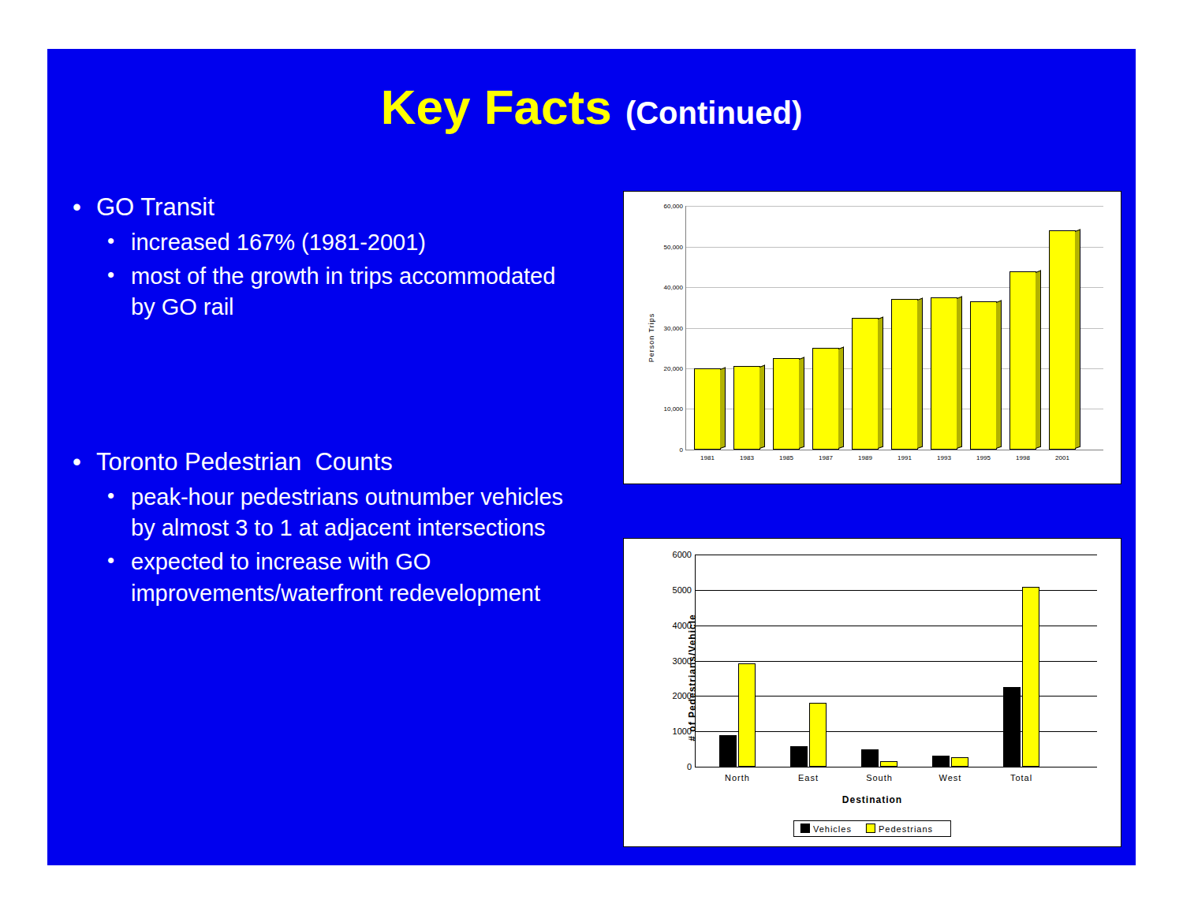Key Facts (Continued)
GO Transit
increased 167% (1981-2001)
most of the growth in trips accommodated by GO rail
Toronto Pedestrian Counts
peak-hour pedestrians outnumber vehicles by almost 3 to 1 at adjacent intersections
expected to increase with GO improvements/waterfront redevelopment
Person Trips
60,000
50,000
40,000
30,000
20,000
10,000
0
1981
1983
1985
1987
1989
1991
1993
1995
1998
2001
# of Pedestrians/Vehicle
6000
5000
4000
3000
2000
1000
0
North
East
South
West
Total
Destination
Vehicles Pedestrians